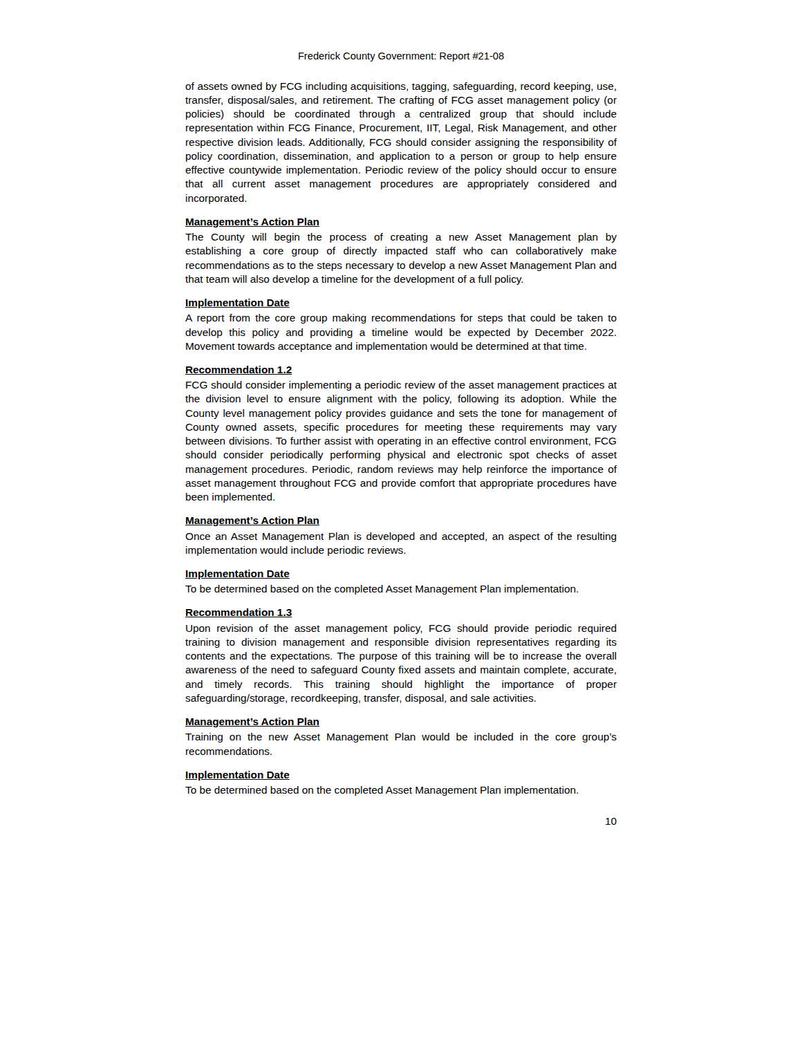Frederick County Government: Report #21-08
of assets owned by FCG including acquisitions, tagging, safeguarding, record keeping, use, transfer, disposal/sales, and retirement. The crafting of FCG asset management policy (or policies) should be coordinated through a centralized group that should include representation within FCG Finance, Procurement, IIT, Legal, Risk Management, and other respective division leads. Additionally, FCG should consider assigning the responsibility of policy coordination, dissemination, and application to a person or group to help ensure effective countywide implementation. Periodic review of the policy should occur to ensure that all current asset management procedures are appropriately considered and incorporated.
Management’s Action Plan
The County will begin the process of creating a new Asset Management plan by establishing a core group of directly impacted staff who can collaboratively make recommendations as to the steps necessary to develop a new Asset Management Plan and that team will also develop a timeline for the development of a full policy.
Implementation Date
A report from the core group making recommendations for steps that could be taken to develop this policy and providing a timeline would be expected by December 2022. Movement towards acceptance and implementation would be determined at that time.
Recommendation 1.2
FCG should consider implementing a periodic review of the asset management practices at the division level to ensure alignment with the policy, following its adoption. While the County level management policy provides guidance and sets the tone for management of County owned assets, specific procedures for meeting these requirements may vary between divisions. To further assist with operating in an effective control environment, FCG should consider periodically performing physical and electronic spot checks of asset management procedures. Periodic, random reviews may help reinforce the importance of asset management throughout FCG and provide comfort that appropriate procedures have been implemented.
Management’s Action Plan
Once an Asset Management Plan is developed and accepted, an aspect of the resulting implementation would include periodic reviews.
Implementation Date
To be determined based on the completed Asset Management Plan implementation.
Recommendation 1.3
Upon revision of the asset management policy, FCG should provide periodic required training to division management and responsible division representatives regarding its contents and the expectations. The purpose of this training will be to increase the overall awareness of the need to safeguard County fixed assets and maintain complete, accurate, and timely records. This training should highlight the importance of proper safeguarding/storage, recordkeeping, transfer, disposal, and sale activities.
Management’s Action Plan
Training on the new Asset Management Plan would be included in the core group’s recommendations.
Implementation Date
To be determined based on the completed Asset Management Plan implementation.
10